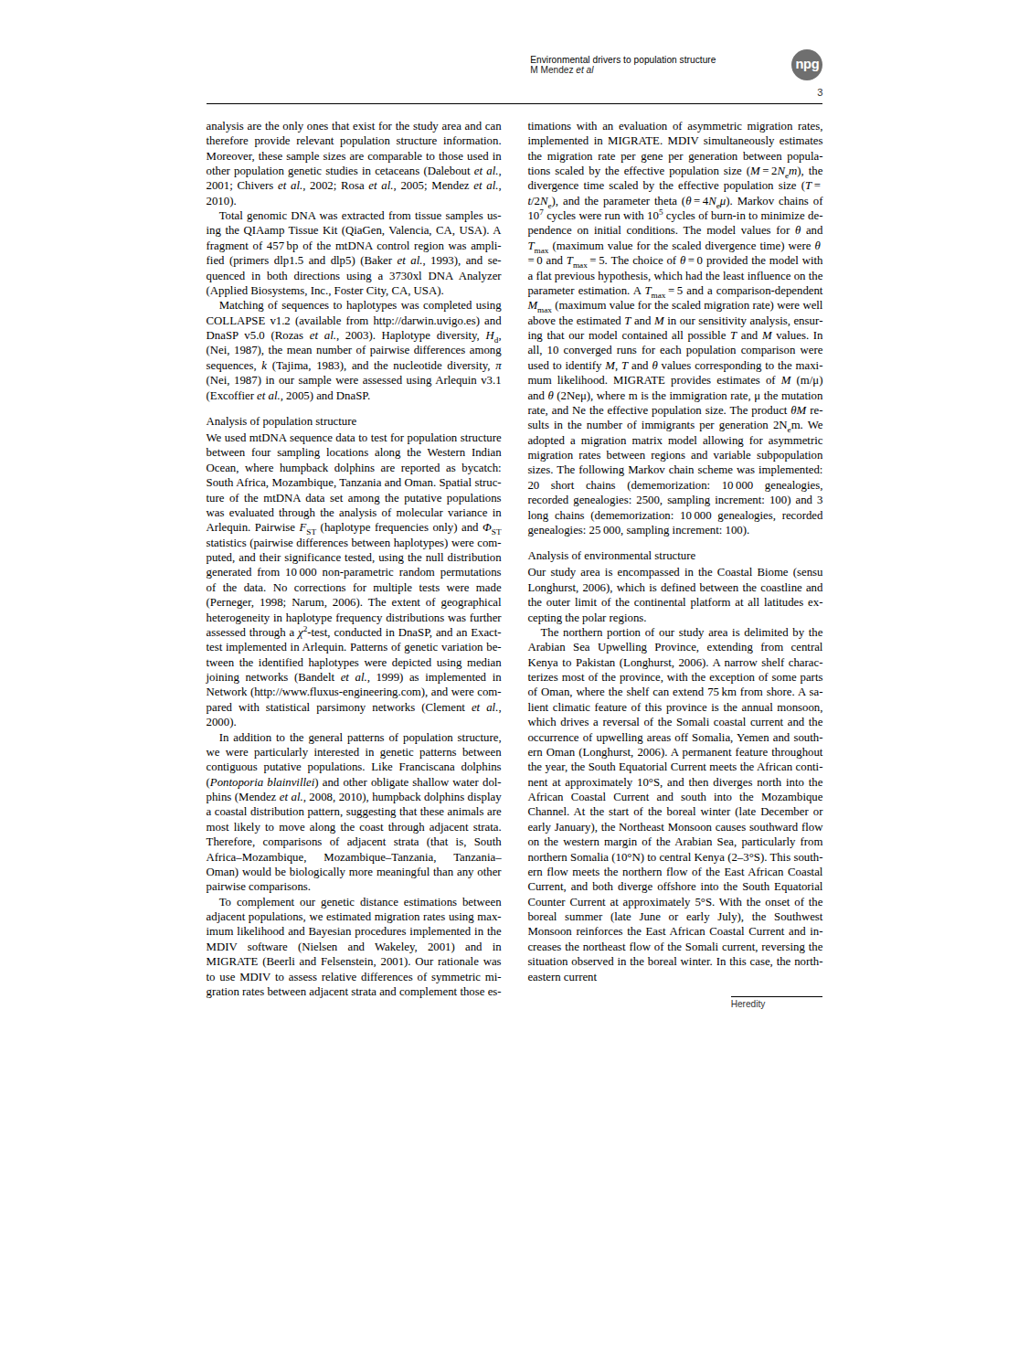npg
Environmental drivers to population structure
M Mendez et al
3
analysis are the only ones that exist for the study area and can therefore provide relevant population structure information. Moreover, these sample sizes are comparable to those used in other population genetic studies in cetaceans (Dalebout et al., 2001; Chivers et al., 2002; Rosa et al., 2005; Mendez et al., 2010).
Total genomic DNA was extracted from tissue samples using the QIAamp Tissue Kit (QiaGen, Valencia, CA, USA). A fragment of 457 bp of the mtDNA control region was amplified (primers dlp1.5 and dlp5) (Baker et al., 1993), and sequenced in both directions using a 3730xl DNA Analyzer (Applied Biosystems, Inc., Foster City, CA, USA).
Matching of sequences to haplotypes was completed using COLLAPSE v1.2 (available from http://darwin.uvigo.es) and DnaSP v5.0 (Rozas et al., 2003). Haplotype diversity, Hd, (Nei, 1987), the mean number of pairwise differences among sequences, k (Tajima, 1983), and the nucleotide diversity, π (Nei, 1987) in our sample were assessed using Arlequin v3.1 (Excoffier et al., 2005) and DnaSP.
Analysis of population structure
We used mtDNA sequence data to test for population structure between four sampling locations along the Western Indian Ocean, where humpback dolphins are reported as bycatch: South Africa, Mozambique, Tanzania and Oman. Spatial structure of the mtDNA data set among the putative populations was evaluated through the analysis of molecular variance in Arlequin. Pairwise FST (haplotype frequencies only) and ΦST statistics (pairwise differences between haplotypes) were computed, and their significance tested, using the null distribution generated from 10 000 non-parametric random permutations of the data. No corrections for multiple tests were made (Perneger, 1998; Narum, 2006). The extent of geographical heterogeneity in haplotype frequency distributions was further assessed through a χ2-test, conducted in DnaSP, and an Exact-test implemented in Arlequin. Patterns of genetic variation between the identified haplotypes were depicted using median joining networks (Bandelt et al., 1999) as implemented in Network (http://www.fluxus-engineering.com), and were compared with statistical parsimony networks (Clement et al., 2000).
In addition to the general patterns of population structure, we were particularly interested in genetic patterns between contiguous putative populations. Like Franciscana dolphins (Pontoporia blainvillei) and other obligate shallow water dolphins (Mendez et al., 2008, 2010), humpback dolphins display a coastal distribution pattern, suggesting that these animals are most likely to move along the coast through adjacent strata. Therefore, comparisons of adjacent strata (that is, South Africa–Mozambique, Mozambique–Tanzania, Tanzania–Oman) would be biologically more meaningful than any other pairwise comparisons.
To complement our genetic distance estimations between adjacent populations, we estimated migration rates using maximum likelihood and Bayesian procedures implemented in the MDIV software (Nielsen and Wakeley, 2001) and in MIGRATE (Beerli and Felsenstein, 2001). Our rationale was to use MDIV to assess relative differences of symmetric migration rates between adjacent strata and complement those estimations with an evaluation of asymmetric migration rates, implemented in MIGRATE. MDIV simultaneously estimates the migration rate per gene per generation between populations scaled by the effective population size (M = 2Nem), the divergence time scaled by the effective population size (T = t/2Ne), and the parameter theta (θ = 4Neμ). Markov chains of 107 cycles were run with 105 cycles of burn-in to minimize dependence on initial conditions. The model values for θ and Tmax (maximum value for the scaled divergence time) were θ = 0 and Tmax = 5. The choice of θ = 0 provided the model with a flat previous hypothesis, which had the least influence on the parameter estimation. A Tmax = 5 and a comparison-dependent Mmax (maximum value for the scaled migration rate) were well above the estimated T and M in our sensitivity analysis, ensuring that our model contained all possible T and M values. In all, 10 converged runs for each population comparison were used to identify M, T and θ values corresponding to the maximum likelihood. MIGRATE provides estimates of M (m/μ) and θ (2Neμ), where m is the immigration rate, μ the mutation rate, and Ne the effective population size. The product θM results in the number of immigrants per generation 2Nem. We adopted a migration matrix model allowing for asymmetric migration rates between regions and variable subpopulation sizes. The following Markov chain scheme was implemented: 20 short chains (dememorization: 10 000 genealogies, recorded genealogies: 2500, sampling increment: 100) and 3 long chains (dememorization: 10 000 genealogies, recorded genealogies: 25 000, sampling increment: 100).
Analysis of environmental structure
Our study area is encompassed in the Coastal Biome (sensu Longhurst, 2006), which is defined between the coastline and the outer limit of the continental platform at all latitudes excepting the polar regions.
The northern portion of our study area is delimited by the Arabian Sea Upwelling Province, extending from central Kenya to Pakistan (Longhurst, 2006). A narrow shelf characterizes most of the province, with the exception of some parts of Oman, where the shelf can extend 75 km from shore. A salient climatic feature of this province is the annual monsoon, which drives a reversal of the Somali coastal current and the occurrence of upwelling areas off Somalia, Yemen and southern Oman (Longhurst, 2006). A permanent feature throughout the year, the South Equatorial Current meets the African continent at approximately 10°S, and then diverges north into the African Coastal Current and south into the Mozambique Channel. At the start of the boreal winter (late December or early January), the Northeast Monsoon causes southward flow on the western margin of the Arabian Sea, particularly from northern Somalia (10°N) to central Kenya (2–3°S). This southern flow meets the northern flow of the East African Coastal Current, and both diverge offshore into the South Equatorial Counter Current at approximately 5°S. With the onset of the boreal summer (late June or early July), the Southwest Monsoon reinforces the East African Coastal Current and increases the northeast flow of the Somali current, reversing the situation observed in the boreal winter. In this case, the northeastern current
Heredity